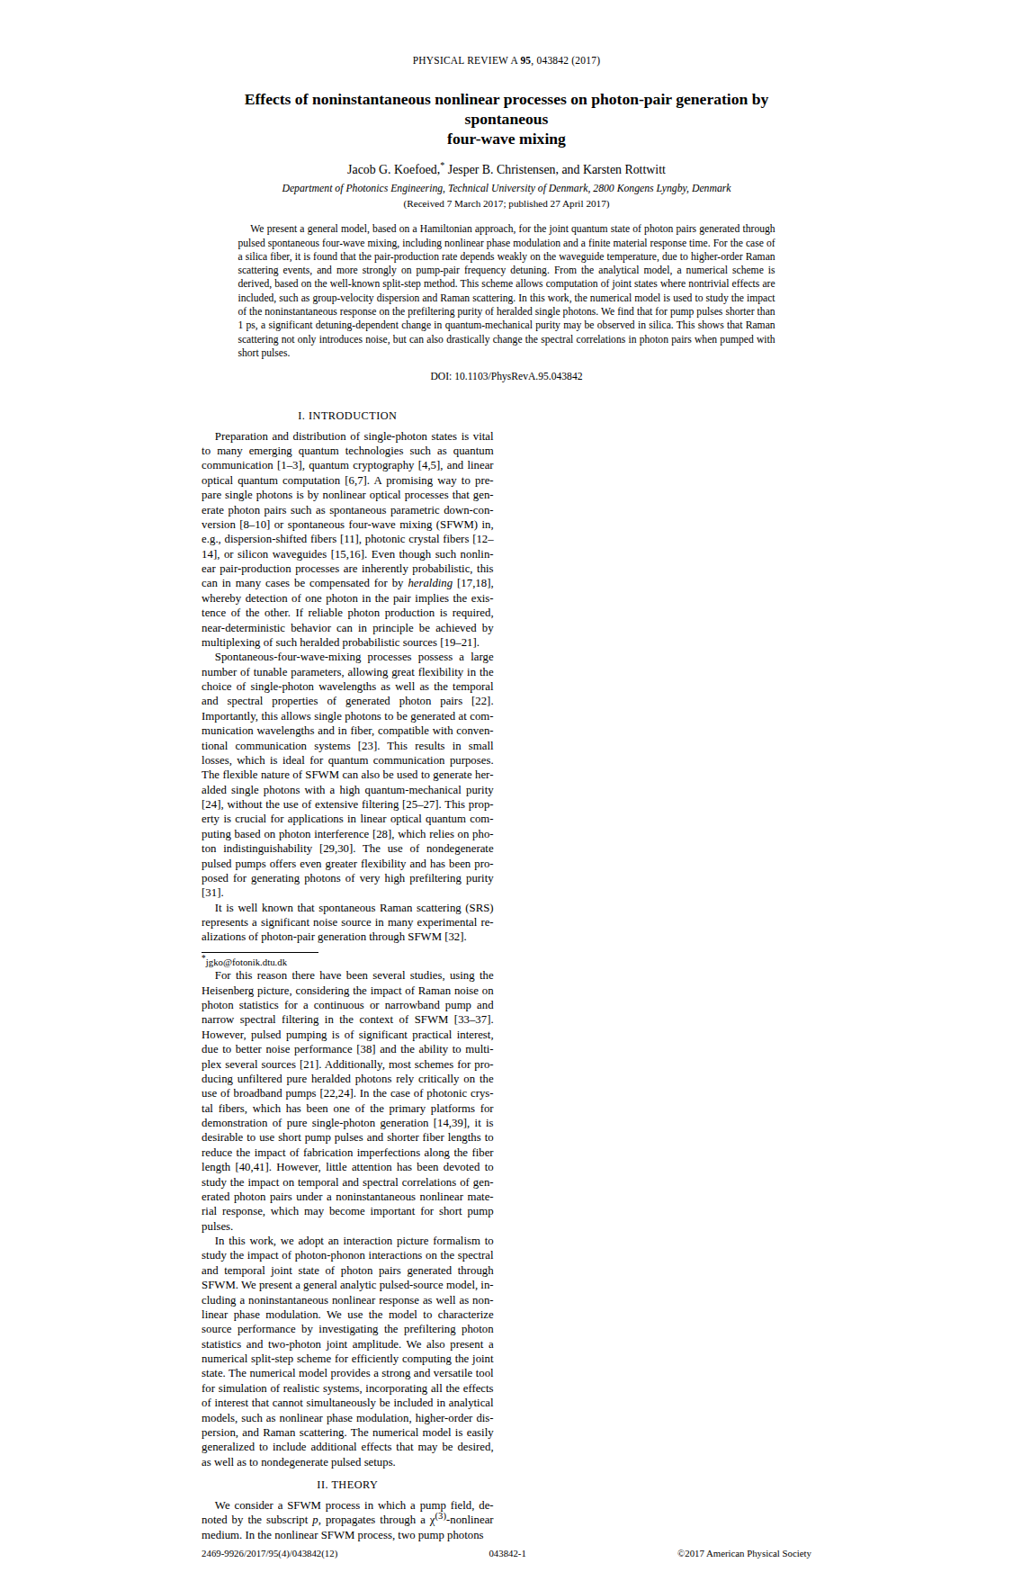PHYSICAL REVIEW A 95, 043842 (2017)
Effects of noninstantaneous nonlinear processes on photon-pair generation by spontaneous
four-wave mixing
Jacob G. Koefoed,* Jesper B. Christensen, and Karsten Rottwitt
Department of Photonics Engineering, Technical University of Denmark, 2800 Kongens Lyngby, Denmark
(Received 7 March 2017; published 27 April 2017)
We present a general model, based on a Hamiltonian approach, for the joint quantum state of photon pairs generated through pulsed spontaneous four-wave mixing, including nonlinear phase modulation and a finite material response time. For the case of a silica fiber, it is found that the pair-production rate depends weakly on the waveguide temperature, due to higher-order Raman scattering events, and more strongly on pump-pair frequency detuning. From the analytical model, a numerical scheme is derived, based on the well-known split-step method. This scheme allows computation of joint states where nontrivial effects are included, such as group-velocity dispersion and Raman scattering. In this work, the numerical model is used to study the impact of the noninstantaneous response on the prefiltering purity of heralded single photons. We find that for pump pulses shorter than 1 ps, a significant detuning-dependent change in quantum-mechanical purity may be observed in silica. This shows that Raman scattering not only introduces noise, but can also drastically change the spectral correlations in photon pairs when pumped with short pulses.
DOI: 10.1103/PhysRevA.95.043842
I. Introduction
Preparation and distribution of single-photon states is vital to many emerging quantum technologies such as quantum communication [1–3], quantum cryptography [4,5], and linear optical quantum computation [6,7]. A promising way to prepare single photons is by nonlinear optical processes that generate photon pairs such as spontaneous parametric down-conversion [8–10] or spontaneous four-wave mixing (SFWM) in, e.g., dispersion-shifted fibers [11], photonic crystal fibers [12–14], or silicon waveguides [15,16]. Even though such nonlinear pair-production processes are inherently probabilistic, this can in many cases be compensated for by heralding [17,18], whereby detection of one photon in the pair implies the existence of the other. If reliable photon production is required, near-deterministic behavior can in principle be achieved by multiplexing of such heralded probabilistic sources [19–21].
Spontaneous-four-wave-mixing processes possess a large number of tunable parameters, allowing great flexibility in the choice of single-photon wavelengths as well as the temporal and spectral properties of generated photon pairs [22]. Importantly, this allows single photons to be generated at communication wavelengths and in fiber, compatible with conventional communication systems [23]. This results in small losses, which is ideal for quantum communication purposes. The flexible nature of SFWM can also be used to generate heralded single photons with a high quantum-mechanical purity [24], without the use of extensive filtering [25–27]. This property is crucial for applications in linear optical quantum computing based on photon interference [28], which relies on photon indistinguishability [29,30]. The use of nondegenerate pulsed pumps offers even greater flexibility and has been proposed for generating photons of very high prefiltering purity [31].
It is well known that spontaneous Raman scattering (SRS) represents a significant noise source in many experimental realizations of photon-pair generation through SFWM [32].
*jgko@fotonik.dtu.dk
For this reason there have been several studies, using the Heisenberg picture, considering the impact of Raman noise on photon statistics for a continuous or narrowband pump and narrow spectral filtering in the context of SFWM [33–37]. However, pulsed pumping is of significant practical interest, due to better noise performance [38] and the ability to multiplex several sources [21]. Additionally, most schemes for producing unfiltered pure heralded photons rely critically on the use of broadband pumps [22,24]. In the case of photonic crystal fibers, which has been one of the primary platforms for demonstration of pure single-photon generation [14,39], it is desirable to use short pump pulses and shorter fiber lengths to reduce the impact of fabrication imperfections along the fiber length [40,41]. However, little attention has been devoted to study the impact on temporal and spectral correlations of generated photon pairs under a noninstantaneous nonlinear material response, which may become important for short pump pulses.
In this work, we adopt an interaction picture formalism to study the impact of photon-phonon interactions on the spectral and temporal joint state of photon pairs generated through SFWM. We present a general analytic pulsed-source model, including a noninstantaneous nonlinear response as well as nonlinear phase modulation. We use the model to characterize source performance by investigating the prefiltering photon statistics and two-photon joint amplitude. We also present a numerical split-step scheme for efficiently computing the joint state. The numerical model provides a strong and versatile tool for simulation of realistic systems, incorporating all the effects of interest that cannot simultaneously be included in analytical models, such as nonlinear phase modulation, higher-order dispersion, and Raman scattering. The numerical model is easily generalized to include additional effects that may be desired, as well as to nondegenerate pulsed setups.
II. Theory
We consider a SFWM process in which a pump field, denoted by the subscript p, propagates through a χ(3)-nonlinear medium. In the nonlinear SFWM process, two pump photons
2469-9926/2017/95(4)/043842(12)
043842-1
©2017 American Physical Society